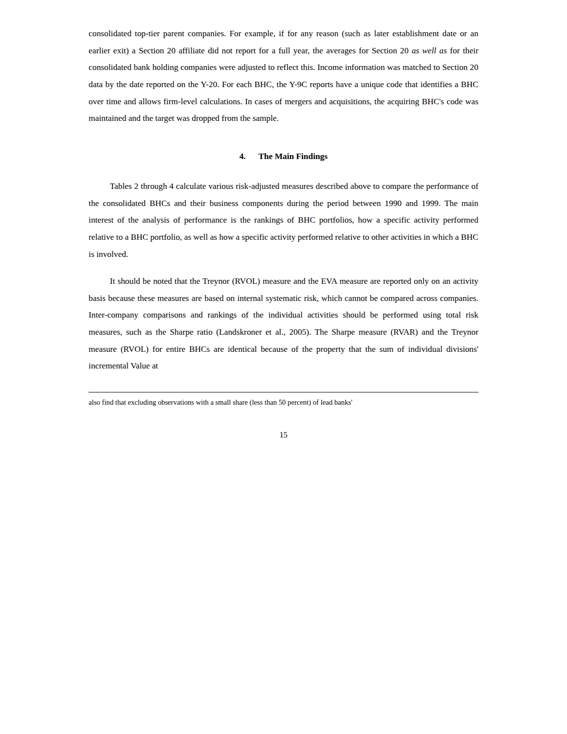consolidated top-tier parent companies. For example, if for any reason (such as later establishment date or an earlier exit) a Section 20 affiliate did not report for a full year, the averages for Section 20 as well as for their consolidated bank holding companies were adjusted to reflect this. Income information was matched to Section 20 data by the date reported on the Y-20. For each BHC, the Y-9C reports have a unique code that identifies a BHC over time and allows firm-level calculations. In cases of mergers and acquisitions, the acquiring BHC's code was maintained and the target was dropped from the sample.
4. The Main Findings
Tables 2 through 4 calculate various risk-adjusted measures described above to compare the performance of the consolidated BHCs and their business components during the period between 1990 and 1999. The main interest of the analysis of performance is the rankings of BHC portfolios, how a specific activity performed relative to a BHC portfolio, as well as how a specific activity performed relative to other activities in which a BHC is involved.
It should be noted that the Treynor (RVOL) measure and the EVA measure are reported only on an activity basis because these measures are based on internal systematic risk, which cannot be compared across companies. Inter-company comparisons and rankings of the individual activities should be performed using total risk measures, such as the Sharpe ratio (Landskroner et al., 2005). The Sharpe measure (RVAR) and the Treynor measure (RVOL) for entire BHCs are identical because of the property that the sum of individual divisions' incremental Value at
also find that excluding observations with a small share (less than 50 percent) of lead banks'
15